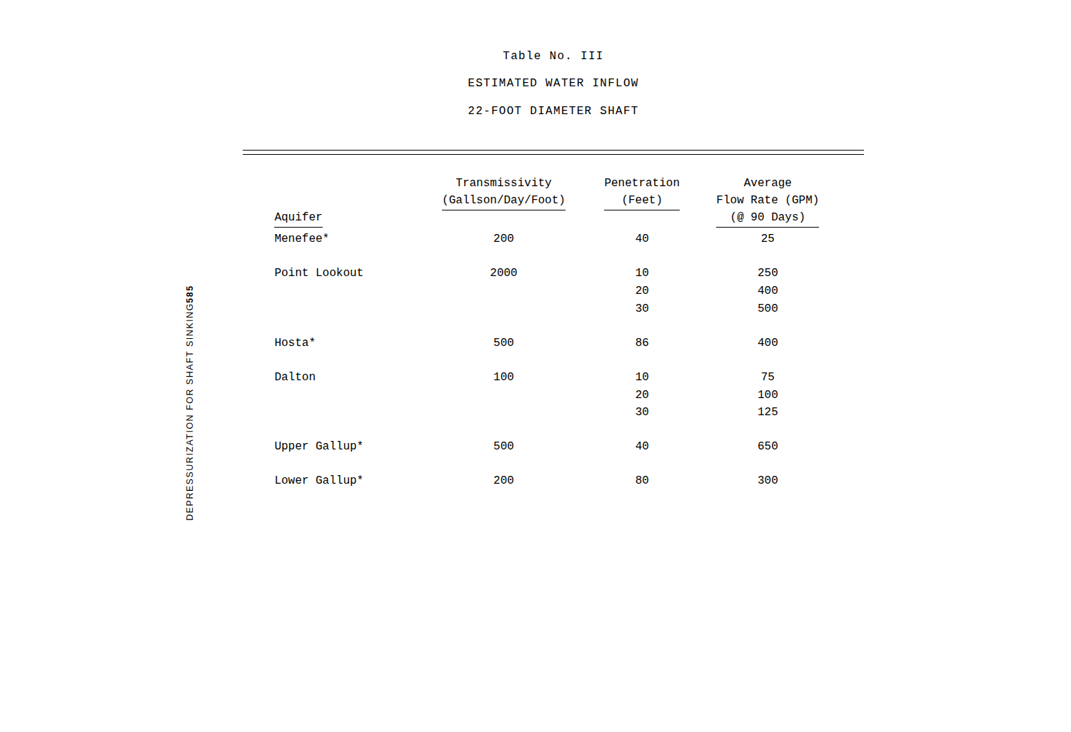DEPRESSURIZATION FOR SHAFT SINKING585
Table No. III
ESTIMATED WATER INFLOW
22-FOOT DIAMETER SHAFT
| Aquifer | Transmissivity (Gallson/Day/Foot) | Penetration (Feet) | Average Flow Rate (GPM) (@ 90 Days) |
| --- | --- | --- | --- |
| Menefee* | 200 | 40 | 25 |
| Point Lookout | 2000 | 10 20 30 | 250 400 500 |
| Hosta* | 500 | 86 | 400 |
| Dalton | 100 | 10 20 30 | 75 100 125 |
| Upper Gallup* | 500 | 40 | 650 |
| Lower Gallup* | 200 | 80 | 300 |